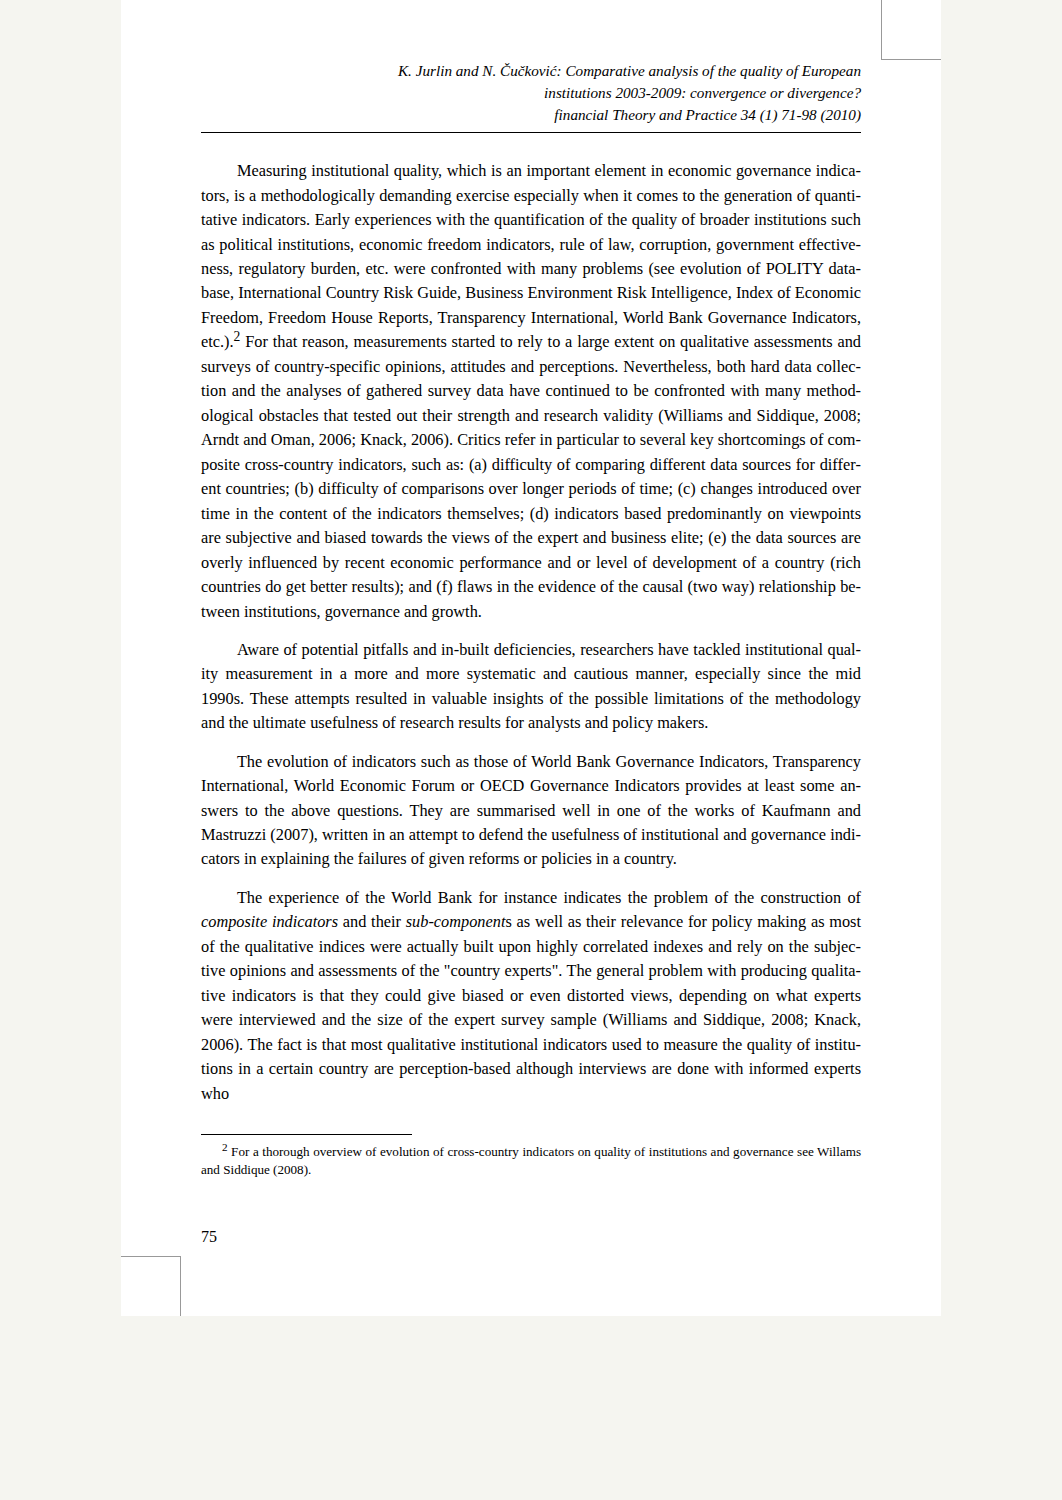K. Jurlin and N. Čučković: Comparative analysis of the quality of European
institutions 2003-2009: convergence or divergence?
financial Theory and Practice 34 (1) 71-98 (2010)
Measuring institutional quality, which is an important element in economic governance indicators, is a methodologically demanding exercise especially when it comes to the generation of quantitative indicators. Early experiences with the quantification of the quality of broader institutions such as political institutions, economic freedom indicators, rule of law, corruption, government effectiveness, regulatory burden, etc. were confronted with many problems (see evolution of POLITY database, International Country Risk Guide, Business Environment Risk Intelligence, Index of Economic Freedom, Freedom House Reports, Transparency International, World Bank Governance Indicators, etc.).2 For that reason, measurements started to rely to a large extent on qualitative assessments and surveys of country-specific opinions, attitudes and perceptions. Nevertheless, both hard data collection and the analyses of gathered survey data have continued to be confronted with many methodological obstacles that tested out their strength and research validity (Williams and Siddique, 2008; Arndt and Oman, 2006; Knack, 2006). Critics refer in particular to several key shortcomings of composite cross-country indicators, such as: (a) difficulty of comparing different data sources for different countries; (b) difficulty of comparisons over longer periods of time; (c) changes introduced over time in the content of the indicators themselves; (d) indicators based predominantly on viewpoints are subjective and biased towards the views of the expert and business elite; (e) the data sources are overly influenced by recent economic performance and or level of development of a country (rich countries do get better results); and (f) flaws in the evidence of the causal (two way) relationship between institutions, governance and growth.
Aware of potential pitfalls and in-built deficiencies, researchers have tackled institutional quality measurement in a more and more systematic and cautious manner, especially since the mid 1990s. These attempts resulted in valuable insights of the possible limitations of the methodology and the ultimate usefulness of research results for analysts and policy makers.
The evolution of indicators such as those of World Bank Governance Indicators, Transparency International, World Economic Forum or OECD Governance Indicators provides at least some answers to the above questions. They are summarised well in one of the works of Kaufmann and Mastruzzi (2007), written in an attempt to defend the usefulness of institutional and governance indicators in explaining the failures of given reforms or policies in a country.
The experience of the World Bank for instance indicates the problem of the construction of composite indicators and their sub-components as well as their relevance for policy making as most of the qualitative indices were actually built upon highly correlated indexes and rely on the subjective opinions and assessments of the "country experts". The general problem with producing qualitative indicators is that they could give biased or even distorted views, depending on what experts were interviewed and the size of the expert survey sample (Williams and Siddique, 2008; Knack, 2006). The fact is that most qualitative institutional indicators used to measure the quality of institutions in a certain country are perception-based although interviews are done with informed experts who
2 For a thorough overview of evolution of cross-country indicators on quality of institutions and governance see Willams and Siddique (2008).
75